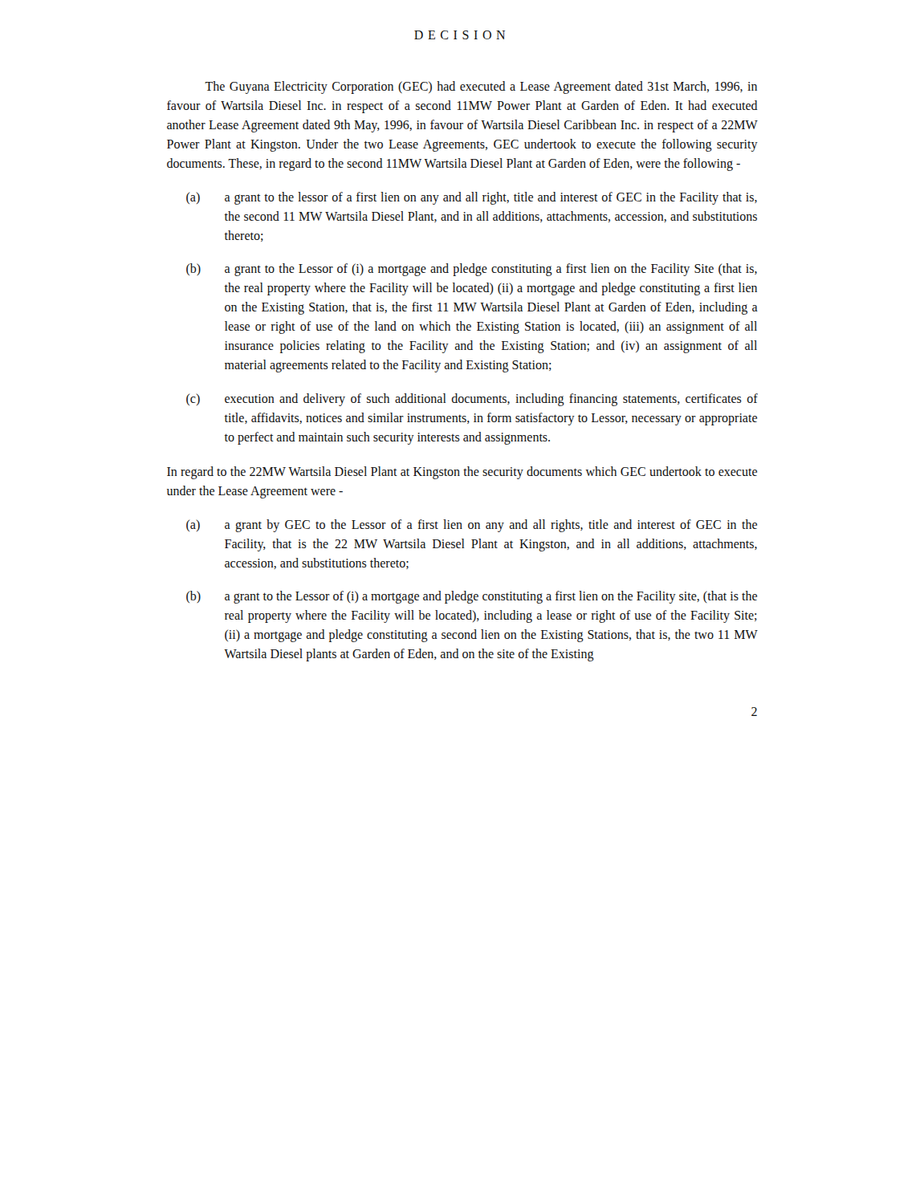DECISION
The Guyana Electricity Corporation (GEC) had executed a Lease Agreement dated 31st March, 1996, in favour of Wartsila Diesel Inc. in respect of a second 11MW Power Plant at Garden of Eden. It had executed another Lease Agreement dated 9th May, 1996, in favour of Wartsila Diesel Caribbean Inc. in respect of a 22MW Power Plant at Kingston. Under the two Lease Agreements, GEC undertook to execute the following security documents. These, in regard to the second 11MW Wartsila Diesel Plant at Garden of Eden, were the following -
(a) a grant to the lessor of a first lien on any and all right, title and interest of GEC in the Facility that is, the second 11 MW Wartsila Diesel Plant, and in all additions, attachments, accession, and substitutions thereto;
(b) a grant to the Lessor of (i) a mortgage and pledge constituting a first lien on the Facility Site (that is, the real property where the Facility will be located) (ii) a mortgage and pledge constituting a first lien on the Existing Station, that is, the first 11 MW Wartsila Diesel Plant at Garden of Eden, including a lease or right of use of the land on which the Existing Station is located, (iii) an assignment of all insurance policies relating to the Facility and the Existing Station; and (iv) an assignment of all material agreements related to the Facility and Existing Station;
(c) execution and delivery of such additional documents, including financing statements, certificates of title, affidavits, notices and similar instruments, in form satisfactory to Lessor, necessary or appropriate to perfect and maintain such security interests and assignments.
In regard to the 22MW Wartsila Diesel Plant at Kingston the security documents which GEC undertook to execute under the Lease Agreement were -
(a) a grant by GEC to the Lessor of a first lien on any and all rights, title and interest of GEC in the Facility, that is the 22 MW Wartsila Diesel Plant at Kingston, and in all additions, attachments, accession, and substitutions thereto;
(b) a grant to the Lessor of (i) a mortgage and pledge constituting a first lien on the Facility site, (that is the real property where the Facility will be located), including a lease or right of use of the Facility Site; (ii) a mortgage and pledge constituting a second lien on the Existing Stations, that is, the two 11 MW Wartsila Diesel plants at Garden of Eden, and on the site of the Existing
2